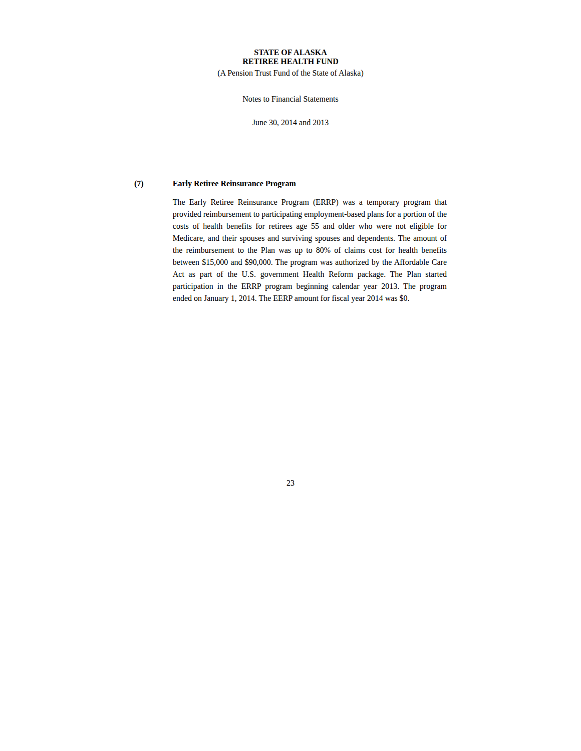STATE OF ALASKA
RETIREE HEALTH FUND
(A Pension Trust Fund of the State of Alaska)
Notes to Financial Statements
June 30, 2014 and 2013
(7) Early Retiree Reinsurance Program
The Early Retiree Reinsurance Program (ERRP) was a temporary program that provided reimbursement to participating employment-based plans for a portion of the costs of health benefits for retirees age 55 and older who were not eligible for Medicare, and their spouses and surviving spouses and dependents. The amount of the reimbursement to the Plan was up to 80% of claims cost for health benefits between $15,000 and $90,000. The program was authorized by the Affordable Care Act as part of the U.S. government Health Reform package. The Plan started participation in the ERRP program beginning calendar year 2013. The program ended on January 1, 2014. The EERP amount for fiscal year 2014 was $0.
23